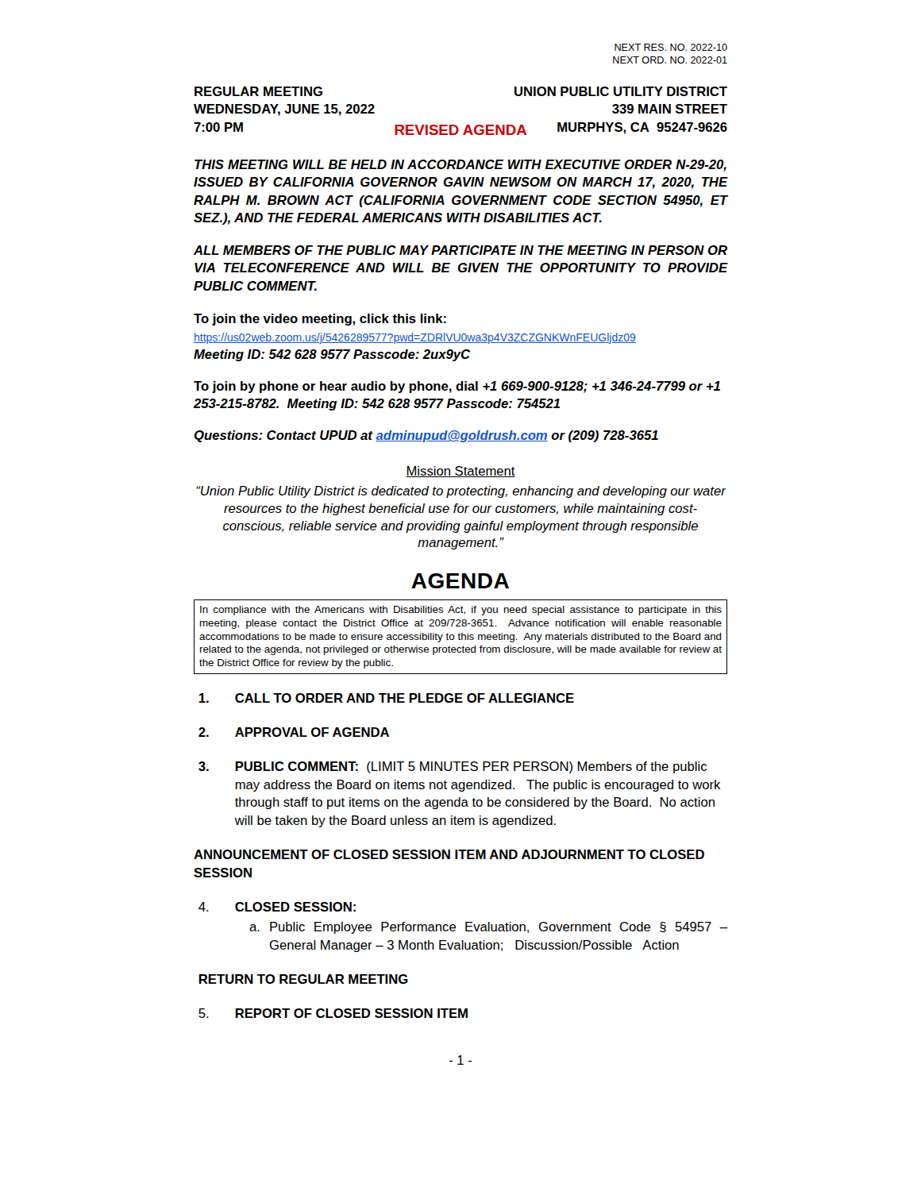NEXT RES. NO. 2022-10
NEXT ORD. NO. 2022-01
| REGULAR MEETING | UNION PUBLIC UTILITY DISTRICT |
| WEDNESDAY, JUNE 15, 2022 | 339 MAIN STREET |
| 7:00 PM | MURPHYS, CA 95247-9626 |
REVISED AGENDA
THIS MEETING WILL BE HELD IN ACCORDANCE WITH EXECUTIVE ORDER N-29-20, ISSUED BY CALIFORNIA GOVERNOR GAVIN NEWSOM ON MARCH 17, 2020, THE RALPH M. BROWN ACT (CALIFORNIA GOVERNMENT CODE SECTION 54950, ET SEZ.), AND THE FEDERAL AMERICANS WITH DISABILITIES ACT.
ALL MEMBERS OF THE PUBLIC MAY PARTICIPATE IN THE MEETING IN PERSON OR VIA TELECONFERENCE AND WILL BE GIVEN THE OPPORTUNITY TO PROVIDE PUBLIC COMMENT.
To join the video meeting, click this link:
https://us02web.zoom.us/j/5426289577?pwd=ZDRlVU0wa3p4V3ZCZGNKWnFEUGljdz09
Meeting ID: 542 628 9577 Passcode: 2ux9yC
To join by phone or hear audio by phone, dial +1 669-900-9128; +1 346-24-7799 or +1 253-215-8782. Meeting ID: 542 628 9577 Passcode: 754521
Questions: Contact UPUD at adminupud@goldrush.com or (209) 728-3651
Mission Statement
“Union Public Utility District is dedicated to protecting, enhancing and developing our water resources to the highest beneficial use for our customers, while maintaining cost-conscious, reliable service and providing gainful employment through responsible management.”
AGENDA
In compliance with the Americans with Disabilities Act, if you need special assistance to participate in this meeting, please contact the District Office at 209/728-3651. Advance notification will enable reasonable accommodations to be made to ensure accessibility to this meeting. Any materials distributed to the Board and related to the agenda, not privileged or otherwise protected from disclosure, will be made available for review at the District Office for review by the public.
1. CALL TO ORDER AND THE PLEDGE OF ALLEGIANCE
2. APPROVAL OF AGENDA
3. PUBLIC COMMENT: (LIMIT 5 MINUTES PER PERSON) Members of the public may address the Board on items not agendized. The public is encouraged to work through staff to put items on the agenda to be considered by the Board. No action will be taken by the Board unless an item is agendized.
ANNOUNCEMENT OF CLOSED SESSION ITEM AND ADJOURNMENT TO CLOSED SESSION
4. CLOSED SESSION:
a. Public Employee Performance Evaluation, Government Code § 54957 – General Manager – 3 Month Evaluation; Discussion/Possible Action
RETURN TO REGULAR MEETING
5. REPORT OF CLOSED SESSION ITEM
- 1 -